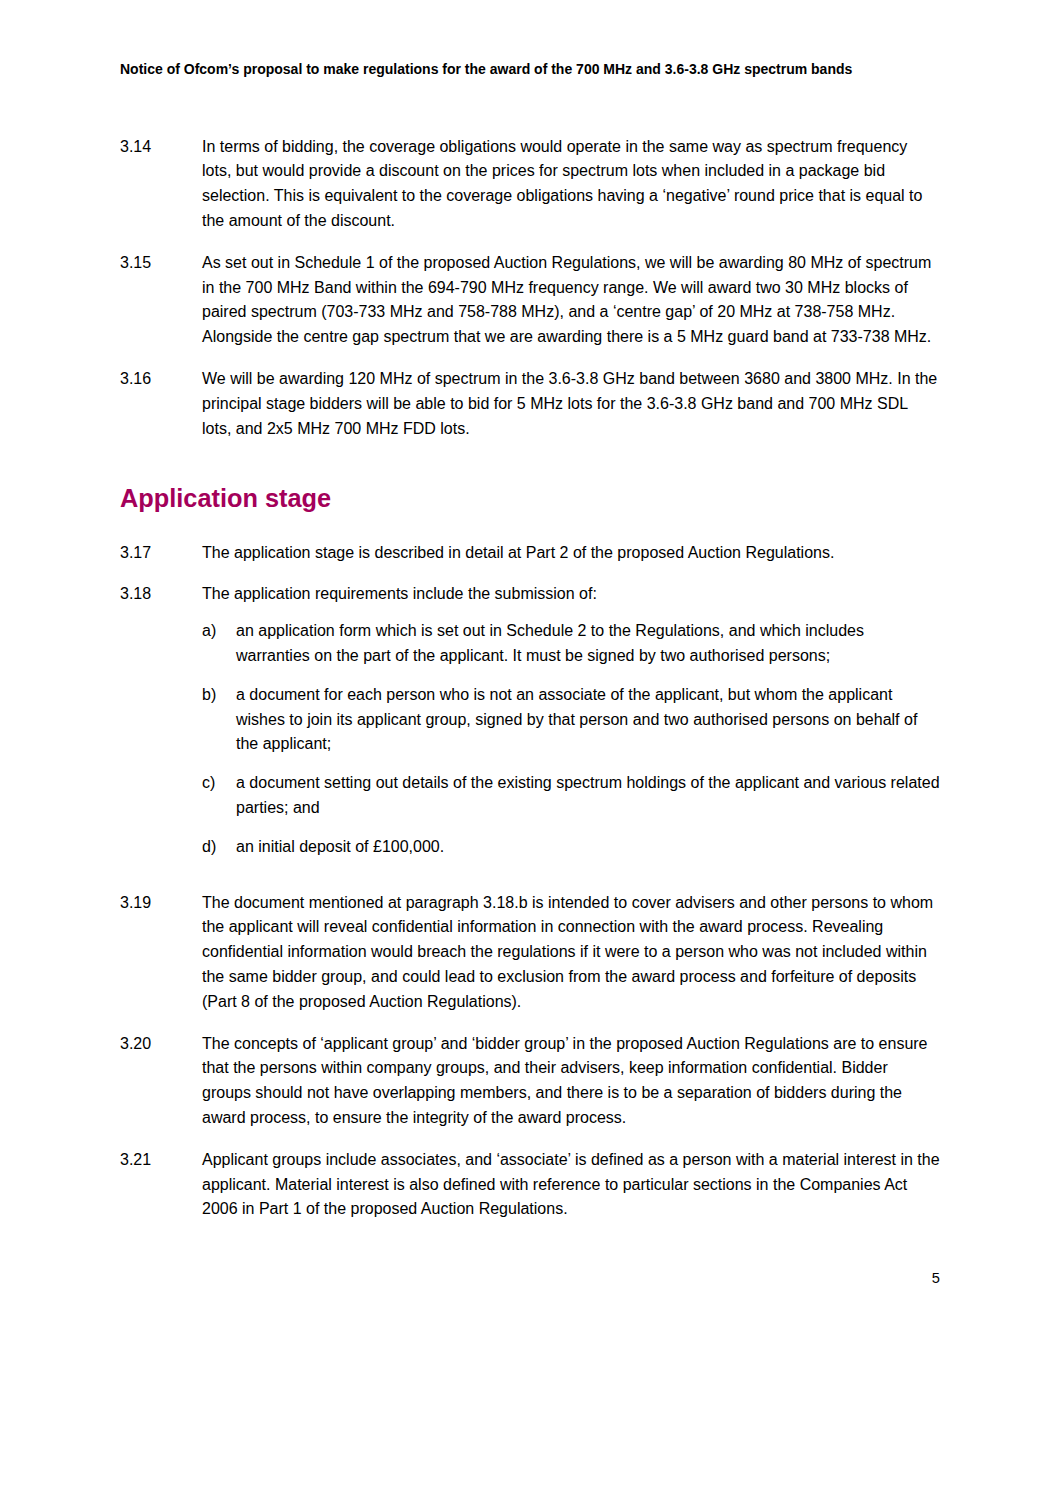Notice of Ofcom’s proposal to make regulations for the award of the 700 MHz and 3.6-3.8 GHz spectrum bands
3.14
In terms of bidding, the coverage obligations would operate in the same way as spectrum frequency lots, but would provide a discount on the prices for spectrum lots when included in a package bid selection. This is equivalent to the coverage obligations having a ‘negative’ round price that is equal to the amount of the discount.
3.15
As set out in Schedule 1 of the proposed Auction Regulations, we will be awarding 80 MHz of spectrum in the 700 MHz Band within the 694-790 MHz frequency range. We will award two 30 MHz blocks of paired spectrum (703-733 MHz and 758-788 MHz), and a ‘centre gap’ of 20 MHz at 738-758 MHz. Alongside the centre gap spectrum that we are awarding there is a 5 MHz guard band at 733-738 MHz.
3.16
We will be awarding 120 MHz of spectrum in the 3.6-3.8 GHz band between 3680 and 3800 MHz. In the principal stage bidders will be able to bid for 5 MHz lots for the 3.6-3.8 GHz band and 700 MHz SDL lots, and 2x5 MHz 700 MHz FDD lots.
Application stage
3.17
The application stage is described in detail at Part 2 of the proposed Auction Regulations.
3.18
The application requirements include the submission of:
a) an application form which is set out in Schedule 2 to the Regulations, and which includes warranties on the part of the applicant. It must be signed by two authorised persons;
b) a document for each person who is not an associate of the applicant, but whom the applicant wishes to join its applicant group, signed by that person and two authorised persons on behalf of the applicant;
c) a document setting out details of the existing spectrum holdings of the applicant and various related parties; and
d) an initial deposit of £100,000.
3.19
The document mentioned at paragraph 3.18.b is intended to cover advisers and other persons to whom the applicant will reveal confidential information in connection with the award process. Revealing confidential information would breach the regulations if it were to a person who was not included within the same bidder group, and could lead to exclusion from the award process and forfeiture of deposits (Part 8 of the proposed Auction Regulations).
3.20
The concepts of ‘applicant group’ and ‘bidder group’ in the proposed Auction Regulations are to ensure that the persons within company groups, and their advisers, keep information confidential. Bidder groups should not have overlapping members, and there is to be a separation of bidders during the award process, to ensure the integrity of the award process.
3.21
Applicant groups include associates, and ‘associate’ is defined as a person with a material interest in the applicant. Material interest is also defined with reference to particular sections in the Companies Act 2006 in Part 1 of the proposed Auction Regulations.
5